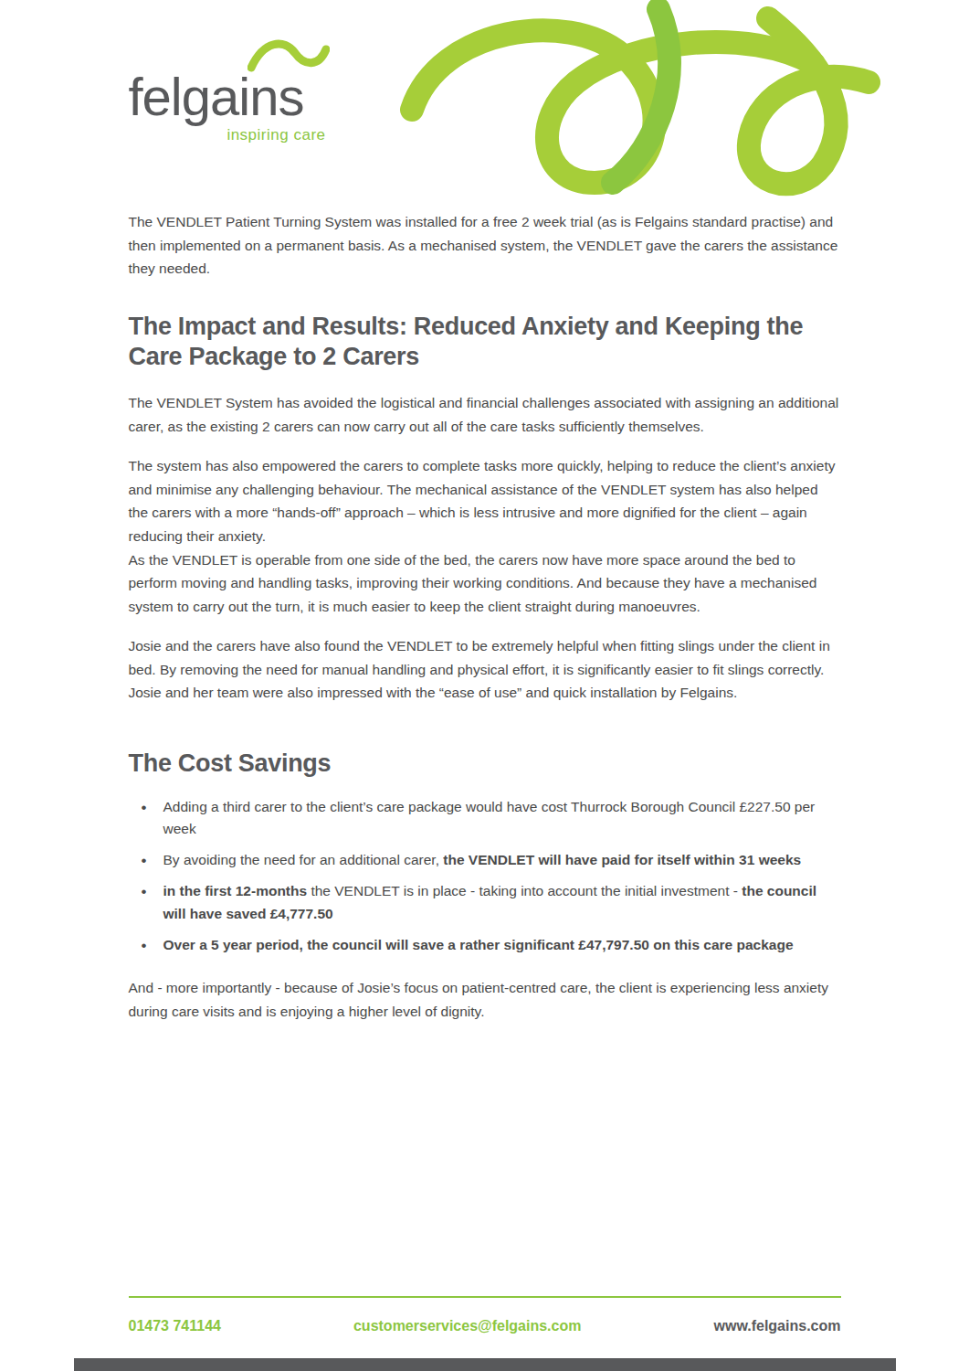felgains
inspiring care
The VENDLET Patient Turning System was installed for a free 2 week trial (as is Felgains standard practise) and then implemented on a permanent basis. As a mechanised system, the VENDLET gave the carers the assistance they needed.
The Impact and Results: Reduced Anxiety and Keeping the Care Package to 2 Carers
The VENDLET System has avoided the logistical and financial challenges associated with assigning an additional carer, as the existing 2 carers can now carry out all of the care tasks sufficiently themselves.
The system has also empowered the carers to complete tasks more quickly, helping to reduce the client’s anxiety and minimise any challenging behaviour. The mechanical assistance of the VENDLET system has also helped the carers with a more “hands-off” approach – which is less intrusive and more dignified for the client – again reducing their anxiety.
As the VENDLET is operable from one side of the bed, the carers now have more space around the bed to perform moving and handling tasks, improving their working conditions. And because they have a mechanised system to carry out the turn, it is much easier to keep the client straight during manoeuvres.
Josie and the carers have also found the VENDLET to be extremely helpful when fitting slings under the client in bed. By removing the need for manual handling and physical effort, it is significantly easier to fit slings correctly. Josie and her team were also impressed with the “ease of use” and quick installation by Felgains.
The Cost Savings
Adding a third carer to the client’s care package would have cost Thurrock Borough Council £227.50 per week
By avoiding the need for an additional carer, the VENDLET will have paid for itself within 31 weeks
in the first 12-months the VENDLET is in place - taking into account the initial investment - the council will have saved £4,777.50
Over a 5 year period, the council will save a rather significant £47,797.50 on this care package
And - more importantly - because of Josie’s focus on patient-centred care, the client is experiencing less anxiety during care visits and is enjoying a higher level of dignity.
01473 741144 customerservices@felgains.com www.felgains.com